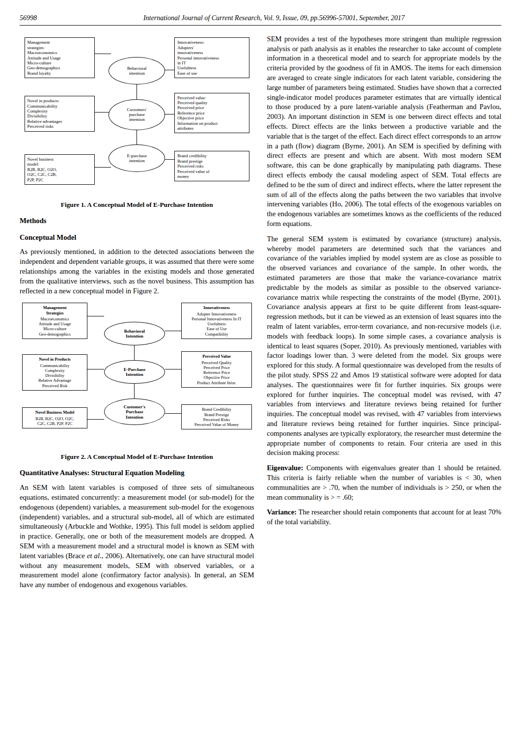56998 International Journal of Current Research, Vol. 9, Issue, 09, pp.56996-57001, September, 2017
Management
strategies:
Macroeconomics
Attitude and Usage
Micro-culture
Geo-demographics
Brand loyalty
Novel in products:
Communicability
Complexity
Divisibility
Relative advantages
Perceived risks
Novel business
model:
B2B, B2C, O2O,
O2C, C2C, C2B,
P2P, P2C
Innovativeness:
Adopters'
innovativeness
Personal innovativeness
in IT
Usefulness
Ease of use
Perceived value:
Perceived quality
Perceived price
Reference price
Objective price
Information on product
attributes
Brand credibility
Brand prestige
Perceived risks
Perceived value of
money
Behavioral
intention
Customers'
purchase
intention
E-purchase
intention
Figure 1. A Conceptual Model of E-Purchase Intention
Methods
Conceptual Model
As previously mentioned, in addition to the detected associations between the independent and dependent variable groups, it was assumed that there were some relationships among the variables in the existing models and those generated from the qualitative interviews, such as the novel business. This assumption has reflected in a new conceptual model in Figure 2.
Management
Strategies Macroeconomics
Attitude and Usage
Micro-culture
Geo-demographics
Novel in Products Communicability
Complexity
Divisibility
Relative Advantage
Perceived Risk
Novel Business Model B2B, B2C, O2O, O2C,
C2C, C2B, P2P, P2C
Innovativeness Adopter Innovativeness
Personal Innovativeness In IT
Usefulness
Ease of Use
Compatibility
Perceived Value Perceived Quality
Perceived Price
Reference Price
Objective Price
Product Attribute Infor.
Brand Credibility
Brand Prestige
Perceived Risks
Perceived Value of Money
Behavioral
Intention
E-Purchase
Intention
Customer's
Purchase
Intention
Figure 2. A Conceptual Model of E-Purchase Intention
Quantitative Analyses: Structural Equation Modeling
An SEM with latent variables is composed of three sets of simultaneous equations, estimated concurrently: a measurement model (or sub-model) for the endogenous (dependent) variables, a measurement sub-model for the exogenous (independent) variables, and a structural sub-model, all of which are estimated simultaneously (Arbuckle and Wothke, 1995). This full model is seldom applied in practice. Generally, one or both of the measurement models are dropped. A SEM with a measurement model and a structural model is known as SEM with latent variables (Brace et al., 2006). Alternatively, one can have structural model without any measurement models, SEM with observed variables, or a measurement model alone (confirmatory factor analysis). In general, an SEM have any number of endogenous and exogenous variables.
SEM provides a test of the hypotheses more stringent than multiple regression analysis or path analysis as it enables the researcher to take account of complete information in a theoretical model and to search for appropriate models by the criteria provided by the goodness of fit in AMOS. The items for each dimension are averaged to create single indicators for each latent variable, considering the large number of parameters being estimated. Studies have shown that a corrected single-indicator model produces parameter estimates that are virtually identical to those produced by a pure latent-variable analysis (Featherman and Pavlou, 2003). An important distinction in SEM is one between direct effects and total effects. Direct effects are the links between a productive variable and the variable that is the target of the effect. Each direct effect corresponds to an arrow in a path (flow) diagram (Byrne, 2001). An SEM is specified by defining with direct effects are present and which are absent. With most modern SEM software, this can be done graphically by manipulating path diagrams. These direct effects embody the causal modeling aspect of SEM. Total effects are defined to be the sum of direct and indirect effects, where the latter represent the sum of all of the effects along the paths between the two variables that involve intervening variables (Ho, 2006). The total effects of the exogenous variables on the endogenous variables are sometimes knows as the coefficients of the reduced form equations.
The general SEM system is estimated by covariance (structure) analysis, whereby model parameters are determined such that the variances and covariance of the variables implied by model system are as close as possible to the observed variances and covariance of the sample. In other words, the estimated parameters are those that make the variance-covariance matrix predictable by the models as similar as possible to the observed variance-covariance matrix while respecting the constraints of the model (Byrne, 2001). Covariance analysis appears at first to be quite different from least-square-regression methods, but it can be viewed as an extension of least squares into the realm of latent variables, error-term covariance, and non-recursive models (i.e. models with feedback loops). In some simple cases, a covariance analysis is identical to least squares (Soper, 2010). As previously mentioned, variables with factor loadings lower than. 3 were deleted from the model. Six groups were explored for this study. A formal questionnaire was developed from the results of the pilot study. SPSS 22 and Amos 19 statistical software were adopted for data analyses. The questionnaires were fit for further inquiries. Six groups were explored for further inquiries. The conceptual model was revised, with 47 variables from interviews and literature reviews being retained for further inquiries. The conceptual model was revised, with 47 variables from interviews and literature reviews being retained for further inquiries. Since principal-components analyses are typically exploratory, the researcher must determine the appropriate number of components to retain. Four criteria are used in this decision making process:
Eigenvalue: Components with eigenvalues greater than 1 should be retained. This criteria is fairly reliable when the number of variables is < 30, when communalities are > .70, when the number of individuals is > 250, or when the mean communality is > = .60;
Variance: The researcher should retain components that account for at least 70% of the total variability.